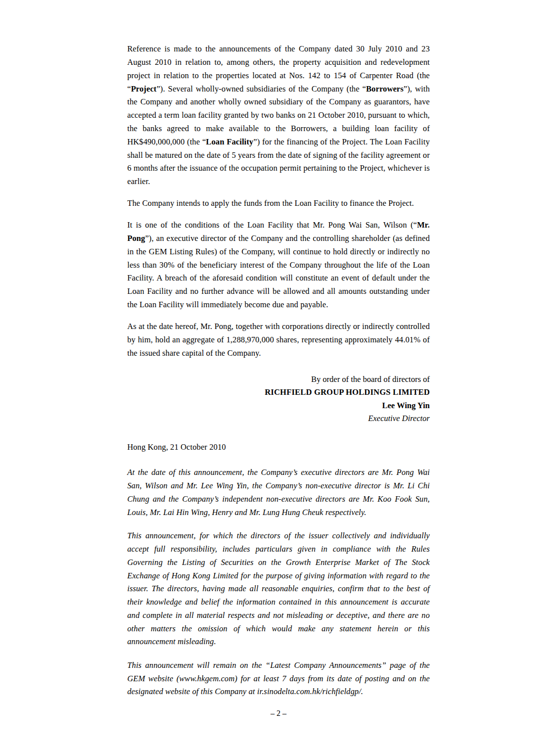Reference is made to the announcements of the Company dated 30 July 2010 and 23 August 2010 in relation to, among others, the property acquisition and redevelopment project in relation to the properties located at Nos. 142 to 154 of Carpenter Road (the “Project”). Several wholly-owned subsidiaries of the Company (the “Borrowers”), with the Company and another wholly owned subsidiary of the Company as guarantors, have accepted a term loan facility granted by two banks on 21 October 2010, pursuant to which, the banks agreed to make available to the Borrowers, a building loan facility of HK$490,000,000 (the “Loan Facility”) for the financing of the Project. The Loan Facility shall be matured on the date of 5 years from the date of signing of the facility agreement or 6 months after the issuance of the occupation permit pertaining to the Project, whichever is earlier.
The Company intends to apply the funds from the Loan Facility to finance the Project.
It is one of the conditions of the Loan Facility that Mr. Pong Wai San, Wilson (“Mr. Pong”), an executive director of the Company and the controlling shareholder (as defined in the GEM Listing Rules) of the Company, will continue to hold directly or indirectly no less than 30% of the beneficiary interest of the Company throughout the life of the Loan Facility. A breach of the aforesaid condition will constitute an event of default under the Loan Facility and no further advance will be allowed and all amounts outstanding under the Loan Facility will immediately become due and payable.
As at the date hereof, Mr. Pong, together with corporations directly or indirectly controlled by him, hold an aggregate of 1,288,970,000 shares, representing approximately 44.01% of the issued share capital of the Company.
By order of the board of directors of RICHFIELD GROUP HOLDINGS LIMITED Lee Wing Yin Executive Director
Hong Kong, 21 October 2010
At the date of this announcement, the Company’s executive directors are Mr. Pong Wai San, Wilson and Mr. Lee Wing Yin, the Company’s non-executive director is Mr. Li Chi Chung and the Company’s independent non-executive directors are Mr. Koo Fook Sun, Louis, Mr. Lai Hin Wing, Henry and Mr. Lung Hung Cheuk respectively.
This announcement, for which the directors of the issuer collectively and individually accept full responsibility, includes particulars given in compliance with the Rules Governing the Listing of Securities on the Growth Enterprise Market of The Stock Exchange of Hong Kong Limited for the purpose of giving information with regard to the issuer. The directors, having made all reasonable enquiries, confirm that to the best of their knowledge and belief the information contained in this announcement is accurate and complete in all material respects and not misleading or deceptive, and there are no other matters the omission of which would make any statement herein or this announcement misleading.
This announcement will remain on the “Latest Company Announcements” page of the GEM website (www.hkgem.com) for at least 7 days from its date of posting and on the designated website of this Company at ir.sinodelta.com.hk/richfieldgp/.
– 2 –